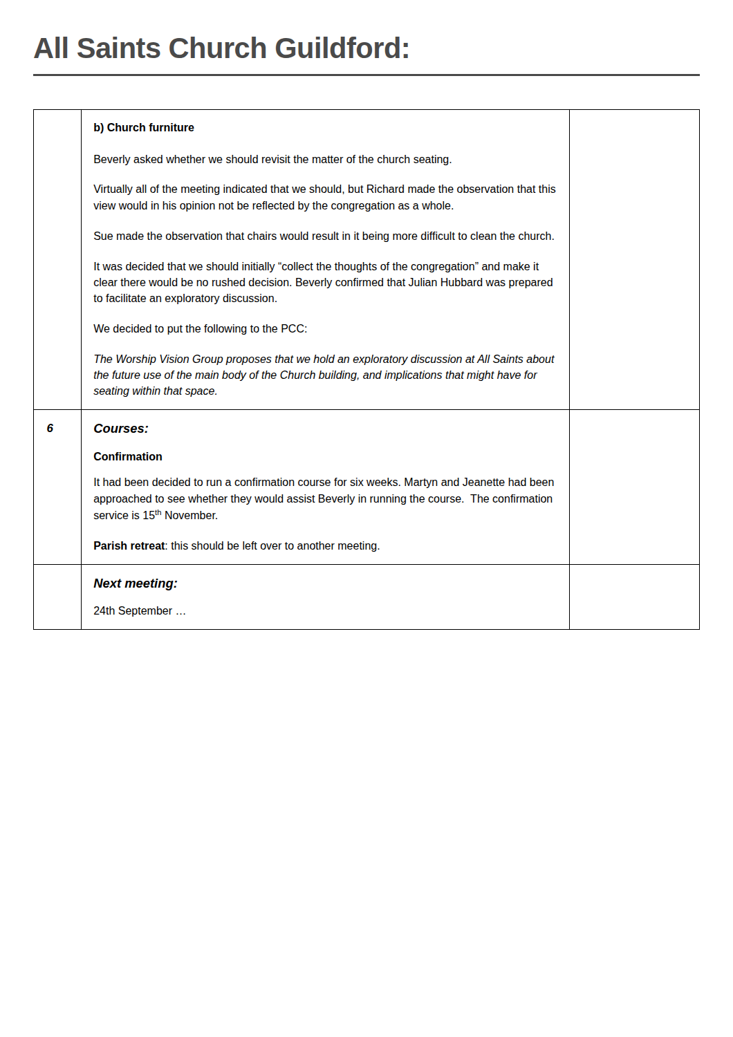All Saints Church Guildford:
| | b) Church furniture Beverly asked whether we should revisit the matter of the church seating. Virtually all of the meeting indicated that we should, but Richard made the observation that this view would in his opinion not be reflected by the congregation as a whole. Sue made the observation that chairs would result in it being more difficult to clean the church. It was decided that we should initially “collect the thoughts of the congregation” and make it clear there would be no rushed decision. Beverly confirmed that Julian Hubbard was prepared to facilitate an exploratory discussion. We decided to put the following to the PCC: The Worship Vision Group proposes that we hold an exploratory discussion at All Saints about the future use of the main body of the Church building, and implications that might have for seating within that space. | |
| 6 | Courses: Confirmation It had been decided to run a confirmation course for six weeks. Martyn and Jeanette had been approached to see whether they would assist Beverly in running the course. The confirmation service is 15 th November. Parish retreat : this should be left over to another meeting. | |
| | Next meeting: 24th September … | |